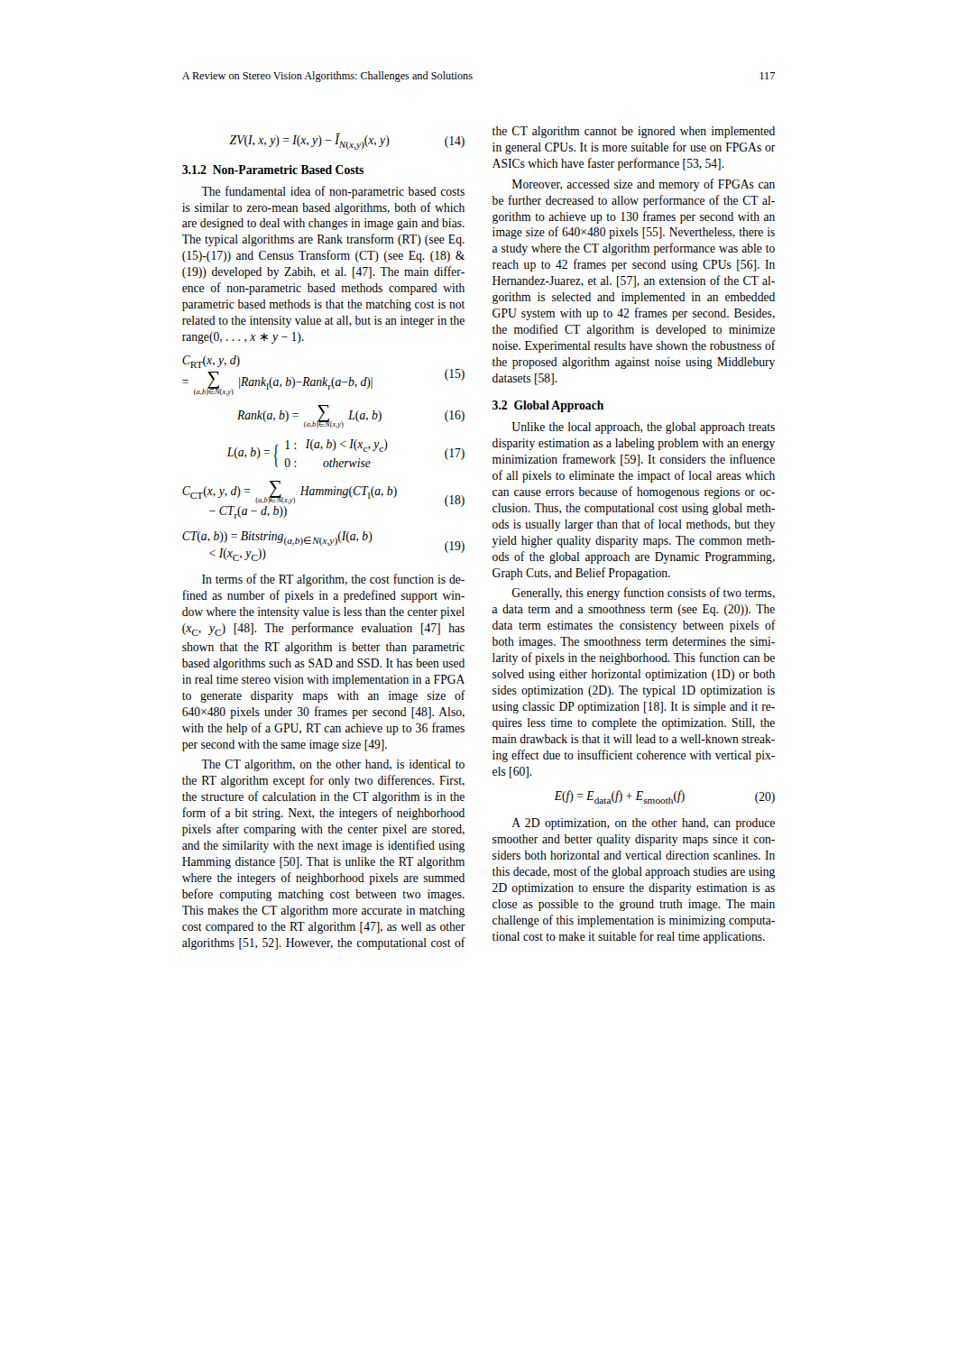A Review on Stereo Vision Algorithms: Challenges and Solutions
117
ZV(I, x, y) = I(x, y) − ĪN(x,y)(x, y)
(14)
3.1.2 Non-Parametric Based Costs
The fundamental idea of non-parametric based costs is similar to zero-mean based algorithms, both of which are designed to deal with changes in image gain and bias. The typical algorithms are Rank transform (RT) (see Eq. (15)-(17)) and Census Transform (CT) (see Eq. (18) & (19)) developed by Zabih, et al. [47]. The main difference of non-parametric based methods compared with parametric based methods is that the matching cost is not related to the intensity value at all, but is an integer in the range(0, . . . , x ∗ y − 1).
CRT(x, y, d) = ∑(a,b)∈N(x,y) |Rankl(a, b)−Rankr(a−b, d)|
(15)
Rank(a, b) = ∑(a,b)∈N(x,y) L(a, b)
(16)
L(a, b) =
| 1 : | I ( a , b ) < I ( x c , y c ) |
| 0 : | otherwise |
(17)
CCT(x, y, d) = ∑(a,b)∈N(x,y) Hamming(CTl(a, b) − CTr(a − d, b))
(18)
CT(a, b)) = Bitstring(a,b)∈N(x,y)(I(a, b) < I(xC, yC))
(19)
In terms of the RT algorithm, the cost function is defined as number of pixels in a predefined support window where the intensity value is less than the center pixel (xC, yC) [48]. The performance evaluation [47] has shown that the RT algorithm is better than parametric based algorithms such as SAD and SSD. It has been used in real time stereo vision with implementation in a FPGA to generate disparity maps with an image size of 640×480 pixels under 30 frames per second [48]. Also, with the help of a GPU, RT can achieve up to 36 frames per second with the same image size [49].
The CT algorithm, on the other hand, is identical to the RT algorithm except for only two differences. First, the structure of calculation in the CT algorithm is in the form of a bit string. Next, the integers of neighborhood pixels after comparing with the center pixel are stored, and the similarity with the next image is identified using Hamming distance [50]. That is unlike the RT algorithm where the integers of neighborhood pixels are summed before computing matching cost between two images. This makes the CT algorithm more accurate in matching cost compared to the RT algorithm [47], as well as other algorithms [51, 52]. However, the computational cost of the CT algorithm cannot be ignored when implemented in general CPUs. It is more suitable for use on FPGAs or ASICs which have faster performance [53, 54].
Moreover, accessed size and memory of FPGAs can be further decreased to allow performance of the CT algorithm to achieve up to 130 frames per second with an image size of 640×480 pixels [55]. Nevertheless, there is a study where the CT algorithm performance was able to reach up to 42 frames per second using CPUs [56]. In Hernandez-Juarez, et al. [57], an extension of the CT algorithm is selected and implemented in an embedded GPU system with up to 42 frames per second. Besides, the modified CT algorithm is developed to minimize noise. Experimental results have shown the robustness of the proposed algorithm against noise using Middlebury datasets [58].
3.2 Global Approach
Unlike the local approach, the global approach treats disparity estimation as a labeling problem with an energy minimization framework [59]. It considers the influence of all pixels to eliminate the impact of local areas which can cause errors because of homogenous regions or occlusion. Thus, the computational cost using global methods is usually larger than that of local methods, but they yield higher quality disparity maps. The common methods of the global approach are Dynamic Programming, Graph Cuts, and Belief Propagation.
Generally, this energy function consists of two terms, a data term and a smoothness term (see Eq. (20)). The data term estimates the consistency between pixels of both images. The smoothness term determines the similarity of pixels in the neighborhood. This function can be solved using either horizontal optimization (1D) or both sides optimization (2D). The typical 1D optimization is using classic DP optimization [18]. It is simple and it requires less time to complete the optimization. Still, the main drawback is that it will lead to a well-known streaking effect due to insufficient coherence with vertical pixels [60].
E(f) = Edata(f) + Esmooth(f)
(20)
A 2D optimization, on the other hand, can produce smoother and better quality disparity maps since it considers both horizontal and vertical direction scanlines. In this decade, most of the global approach studies are using 2D optimization to ensure the disparity estimation is as close as possible to the ground truth image. The main challenge of this implementation is minimizing computational cost to make it suitable for real time applications.